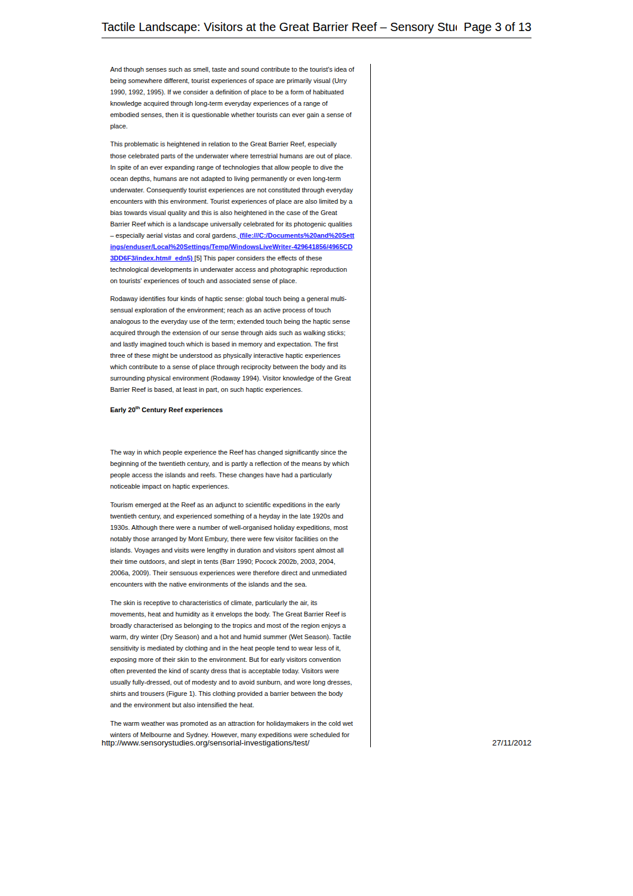Tactile Landscape: Visitors at the Great Barrier Reef – Sensory Studies
Page 3 of 13
And though senses such as smell, taste and sound contribute to the tourist's idea of being somewhere different, tourist experiences of space are primarily visual (Urry 1990, 1992, 1995). If we consider a definition of place to be a form of habituated knowledge acquired through long-term everyday experiences of a range of embodied senses, then it is questionable whether tourists can ever gain a sense of place.
This problematic is heightened in relation to the Great Barrier Reef, especially those celebrated parts of the underwater where terrestrial humans are out of place. In spite of an ever expanding range of technologies that allow people to dive the ocean depths, humans are not adapted to living permanently or even long-term underwater. Consequently tourist experiences are not constituted through everyday encounters with this environment. Tourist experiences of place are also limited by a bias towards visual quality and this is also heightened in the case of the Great Barrier Reef which is a landscape universally celebrated for its photogenic qualities – especially aerial vistas and coral gardens. (file:///C:/Documents%20and%20Settings/enduser/Local%20Settings/Temp/WindowsLiveWriter-429641856/4965CD3DD6F3/index.htm#_edn5) [5] This paper considers the effects of these technological developments in underwater access and photographic reproduction on tourists' experiences of touch and associated sense of place.
Rodaway identifies four kinds of haptic sense: global touch being a general multi-sensual exploration of the environment; reach as an active process of touch analogous to the everyday use of the term; extended touch being the haptic sense acquired through the extension of our sense through aids such as walking sticks; and lastly imagined touch which is based in memory and expectation. The first three of these might be understood as physically interactive haptic experiences which contribute to a sense of place through reciprocity between the body and its surrounding physical environment (Rodaway 1994). Visitor knowledge of the Great Barrier Reef is based, at least in part, on such haptic experiences.
Early 20th Century Reef experiences
The way in which people experience the Reef has changed significantly since the beginning of the twentieth century, and is partly a reflection of the means by which people access the islands and reefs. These changes have had a particularly noticeable impact on haptic experiences.
Tourism emerged at the Reef as an adjunct to scientific expeditions in the early twentieth century, and experienced something of a heyday in the late 1920s and 1930s. Although there were a number of well-organised holiday expeditions, most notably those arranged by Mont Embury, there were few visitor facilities on the islands. Voyages and visits were lengthy in duration and visitors spent almost all their time outdoors, and slept in tents (Barr 1990; Pocock 2002b, 2003, 2004, 2006a, 2009). Their sensuous experiences were therefore direct and unmediated encounters with the native environments of the islands and the sea.
The skin is receptive to characteristics of climate, particularly the air, its movements, heat and humidity as it envelops the body. The Great Barrier Reef is broadly characterised as belonging to the tropics and most of the region enjoys a warm, dry winter (Dry Season) and a hot and humid summer (Wet Season). Tactile sensitivity is mediated by clothing and in the heat people tend to wear less of it, exposing more of their skin to the environment. But for early visitors convention often prevented the kind of scanty dress that is acceptable today. Visitors were usually fully-dressed, out of modesty and to avoid sunburn, and wore long dresses, shirts and trousers (Figure 1). This clothing provided a barrier between the body and the environment but also intensified the heat.
The warm weather was promoted as an attraction for holidaymakers in the cold wet winters of Melbourne and Sydney. However, many expeditions were scheduled for
http://www.sensorystudies.org/sensorial-investigations/test/
27/11/2012